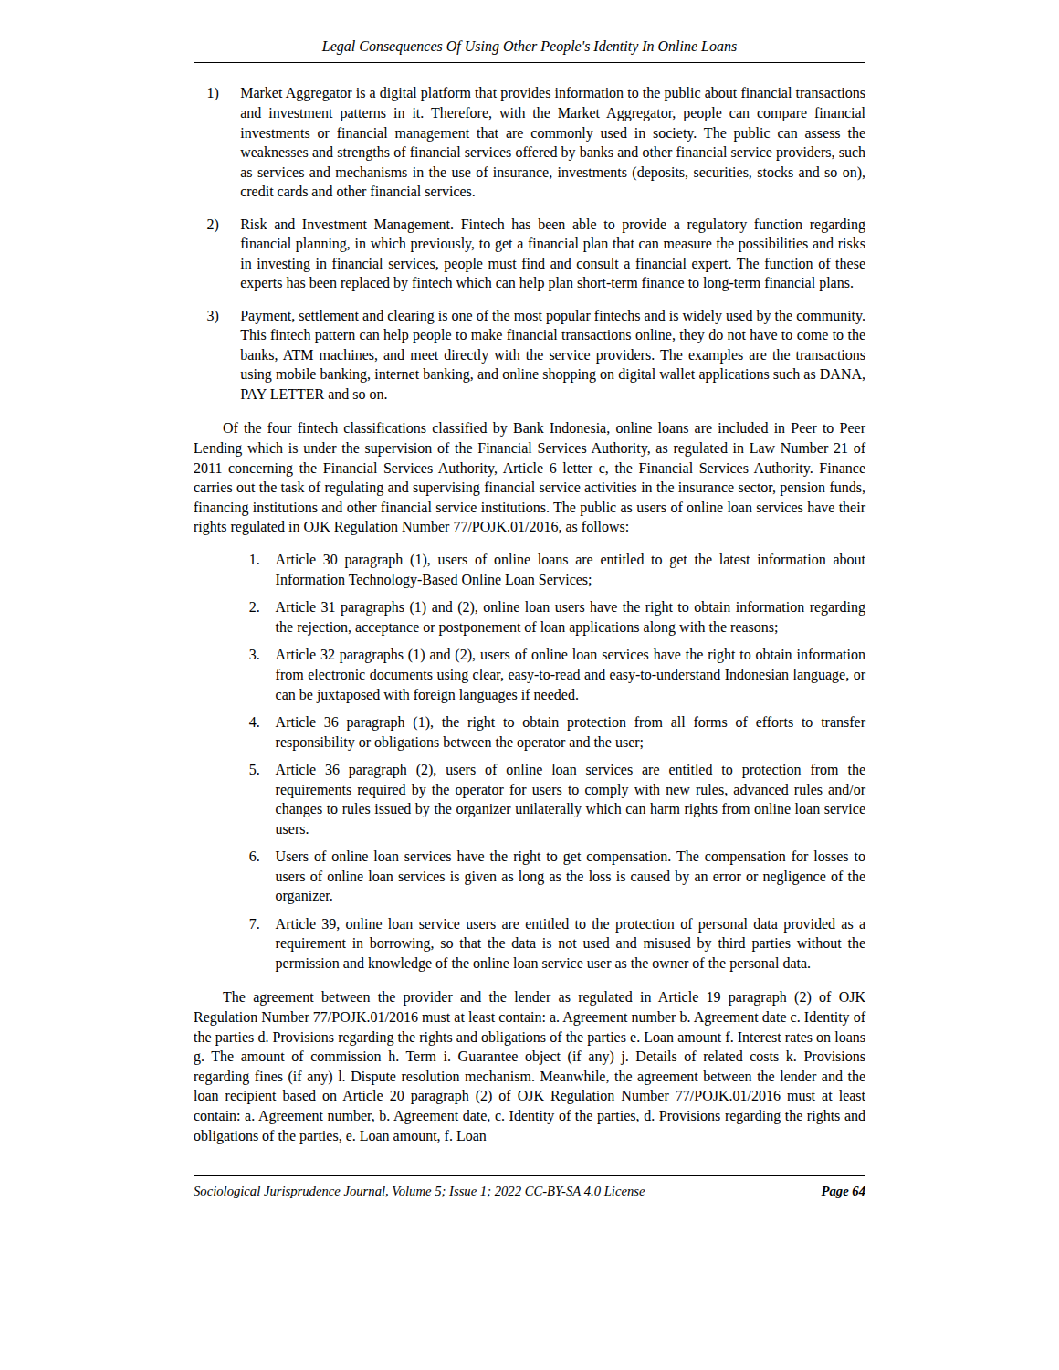Legal Consequences Of Using Other People's Identity In Online Loans
Market Aggregator is a digital platform that provides information to the public about financial transactions and investment patterns in it. Therefore, with the Market Aggregator, people can compare financial investments or financial management that are commonly used in society. The public can assess the weaknesses and strengths of financial services offered by banks and other financial service providers, such as services and mechanisms in the use of insurance, investments (deposits, securities, stocks and so on), credit cards and other financial services.
Risk and Investment Management. Fintech has been able to provide a regulatory function regarding financial planning, in which previously, to get a financial plan that can measure the possibilities and risks in investing in financial services, people must find and consult a financial expert. The function of these experts has been replaced by fintech which can help plan short-term finance to long-term financial plans.
Payment, settlement and clearing is one of the most popular fintechs and is widely used by the community. This fintech pattern can help people to make financial transactions online, they do not have to come to the banks, ATM machines, and meet directly with the service providers. The examples are the transactions using mobile banking, internet banking, and online shopping on digital wallet applications such as DANA, PAY LETTER and so on.
Of the four fintech classifications classified by Bank Indonesia, online loans are included in Peer to Peer Lending which is under the supervision of the Financial Services Authority, as regulated in Law Number 21 of 2011 concerning the Financial Services Authority, Article 6 letter c, the Financial Services Authority. Finance carries out the task of regulating and supervising financial service activities in the insurance sector, pension funds, financing institutions and other financial service institutions. The public as users of online loan services have their rights regulated in OJK Regulation Number 77/POJK.01/2016, as follows:
Article 30 paragraph (1), users of online loans are entitled to get the latest information about Information Technology-Based Online Loan Services;
Article 31 paragraphs (1) and (2), online loan users have the right to obtain information regarding the rejection, acceptance or postponement of loan applications along with the reasons;
Article 32 paragraphs (1) and (2), users of online loan services have the right to obtain information from electronic documents using clear, easy-to-read and easy-to-understand Indonesian language, or can be juxtaposed with foreign languages if needed.
Article 36 paragraph (1), the right to obtain protection from all forms of efforts to transfer responsibility or obligations between the operator and the user;
Article 36 paragraph (2), users of online loan services are entitled to protection from the requirements required by the operator for users to comply with new rules, advanced rules and/or changes to rules issued by the organizer unilaterally which can harm rights from online loan service users.
Users of online loan services have the right to get compensation. The compensation for losses to users of online loan services is given as long as the loss is caused by an error or negligence of the organizer.
Article 39, online loan service users are entitled to the protection of personal data provided as a requirement in borrowing, so that the data is not used and misused by third parties without the permission and knowledge of the online loan service user as the owner of the personal data.
The agreement between the provider and the lender as regulated in Article 19 paragraph (2) of OJK Regulation Number 77/POJK.01/2016 must at least contain: a. Agreement number b. Agreement date c. Identity of the parties d. Provisions regarding the rights and obligations of the parties e. Loan amount f. Interest rates on loans g. The amount of commission h. Term i. Guarantee object (if any) j. Details of related costs k. Provisions regarding fines (if any) l. Dispute resolution mechanism. Meanwhile, the agreement between the lender and the loan recipient based on Article 20 paragraph (2) of OJK Regulation Number 77/POJK.01/2016 must at least contain: a. Agreement number, b. Agreement date, c. Identity of the parties, d. Provisions regarding the rights and obligations of the parties, e. Loan amount, f. Loan
Sociological Jurisprudence Journal, Volume 5; Issue 1; 2022 CC-BY-SA 4.0 License Page 64